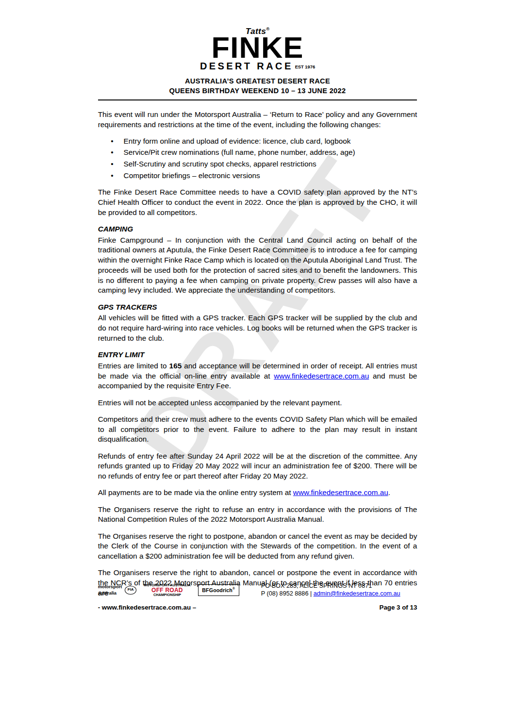DRAFT
Tatts®
FINKE
DESERT RACEEST 1976
AUSTRALIA’S GREATEST DESERT RACE QUEENS BIRTHDAY WEEKEND 10 – 13 JUNE 2022
This event will run under the Motorsport Australia – ‘Return to Race’ policy and any Government requirements and restrictions at the time of the event, including the following changes:
Entry form online and upload of evidence: licence, club card, logbook
Service/Pit crew nominations (full name, phone number, address, age)
Self-Scrutiny and scrutiny spot checks, apparel restrictions
Competitor briefings – electronic versions
The Finke Desert Race Committee needs to have a COVID safety plan approved by the NT’s Chief Health Officer to conduct the event in 2022. Once the plan is approved by the CHO, it will be provided to all competitors.
CAMPING
Finke Campground – In conjunction with the Central Land Council acting on behalf of the traditional owners at Aputula, the Finke Desert Race Committee is to introduce a fee for camping within the overnight Finke Race Camp which is located on the Aputula Aboriginal Land Trust. The proceeds will be used both for the protection of sacred sites and to benefit the landowners. This is no different to paying a fee when camping on private property. Crew passes will also have a camping levy included. We appreciate the understanding of competitors.
GPS TRACKERS
All vehicles will be fitted with a GPS tracker. Each GPS tracker will be supplied by the club and do not require hard-wiring into race vehicles. Log books will be returned when the GPS tracker is returned to the club.
ENTRY LIMIT
Entries are limited to 165 and acceptance will be determined in order of receipt. All entries must be made via the official on-line entry available at www.finkedesertrace.com.au and must be accompanied by the requisite Entry Fee.
Entries will not be accepted unless accompanied by the relevant payment.
Competitors and their crew must adhere to the events COVID Safety Plan which will be emailed to all competitors prior to the event. Failure to adhere to the plan may result in instant disqualification.
Refunds of entry fee after Sunday 24 April 2022 will be at the discretion of the committee. Any refunds granted up to Friday 20 May 2022 will incur an administration fee of $200. There will be no refunds of entry fee or part thereof after Friday 20 May 2022.
All payments are to be made via the online entry system at www.finkedesertrace.com.au.
The Organisers reserve the right to refuse an entry in accordance with the provisions of The National Competition Rules of the 2022 Motorsport Australia Manual.
The Organises reserve the right to postpone, abandon or cancel the event as may be decided by the Clerk of the Course in conjunction with the Stewards of the competition. In the event of a cancellation a $200 administration fee will be deducted from any refund given.
The Organisers reserve the right to abandon, cancel or postpone the event in accordance with the NCR’s of the 2022 Motorsport Australia Manual (or to cancel the event if less than 70 entries are
motorsport
australia FIA
MOTORSPORT AUSTRALIA
OFF ROAD
CHAMPIONSHIP
BFGoodrich®
PO BOX 283, ALICE SPRINGS NT 0871
P (08) 8952 8886 | admin@finkedesertrace.com.au
- www.finkedesertrace.com.au – Page 3 of 13